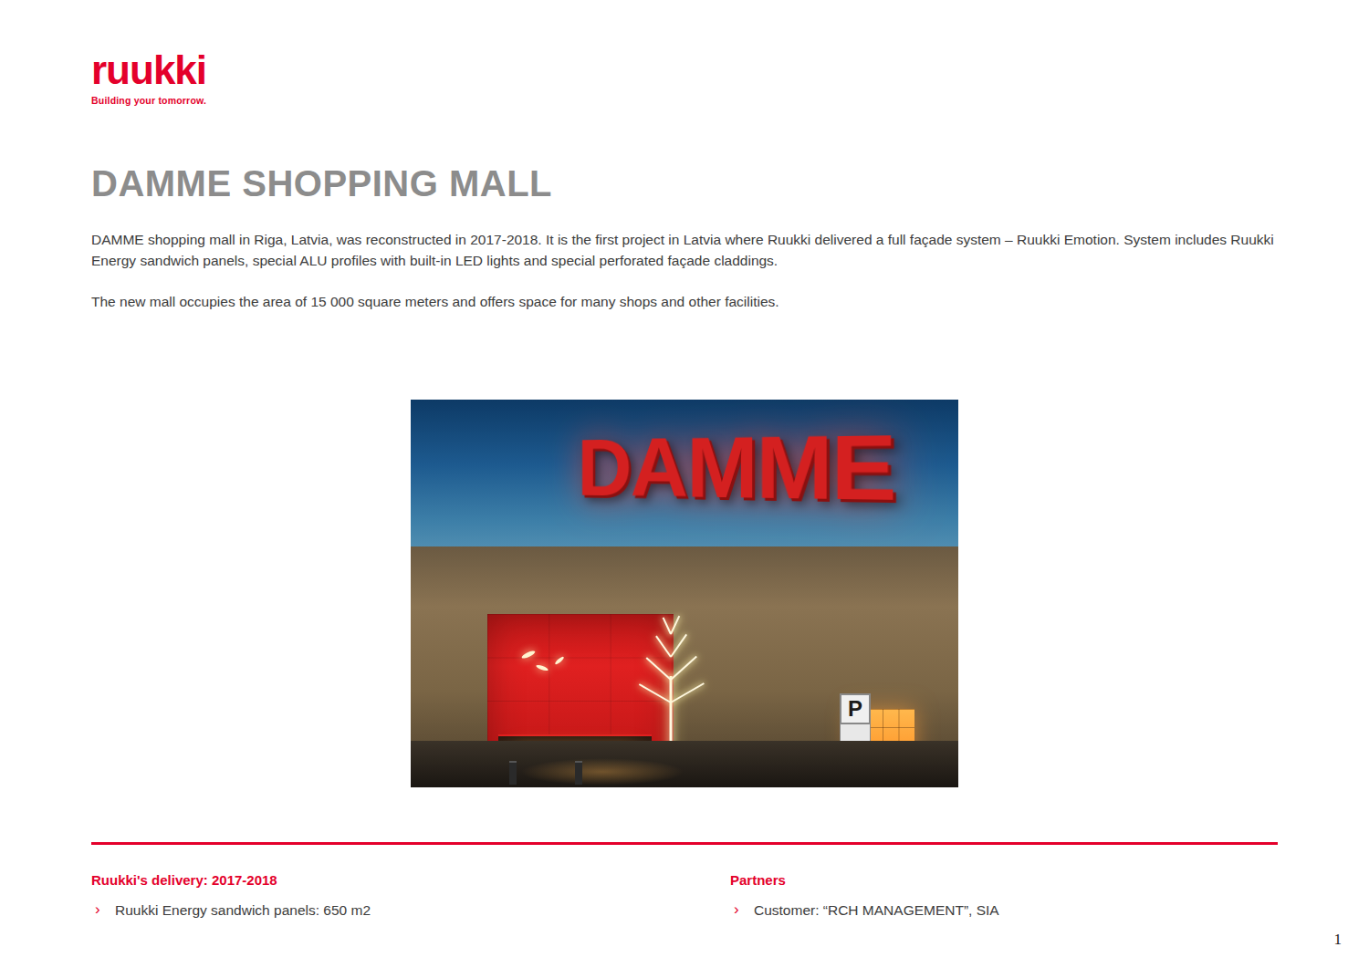ruukki
Building your tomorrow.
DAMME SHOPPING MALL
DAMME shopping mall in Riga, Latvia, was reconstructed in 2017-2018. It is the first project in Latvia where Ruukki delivered a full façade system – Ruukki Emotion. System includes Ruukki Energy sandwich panels, special ALU profiles with built-in LED lights and special perforated façade claddings.
The new mall occupies the area of 15 000 square meters and offers space for many shops and other facilities.
DAMME
P
Ruukki's delivery: 2017-2018
Ruukki Energy sandwich panels: 650 m2
Partners
Customer: “RCH MANAGEMENT”, SIA
1